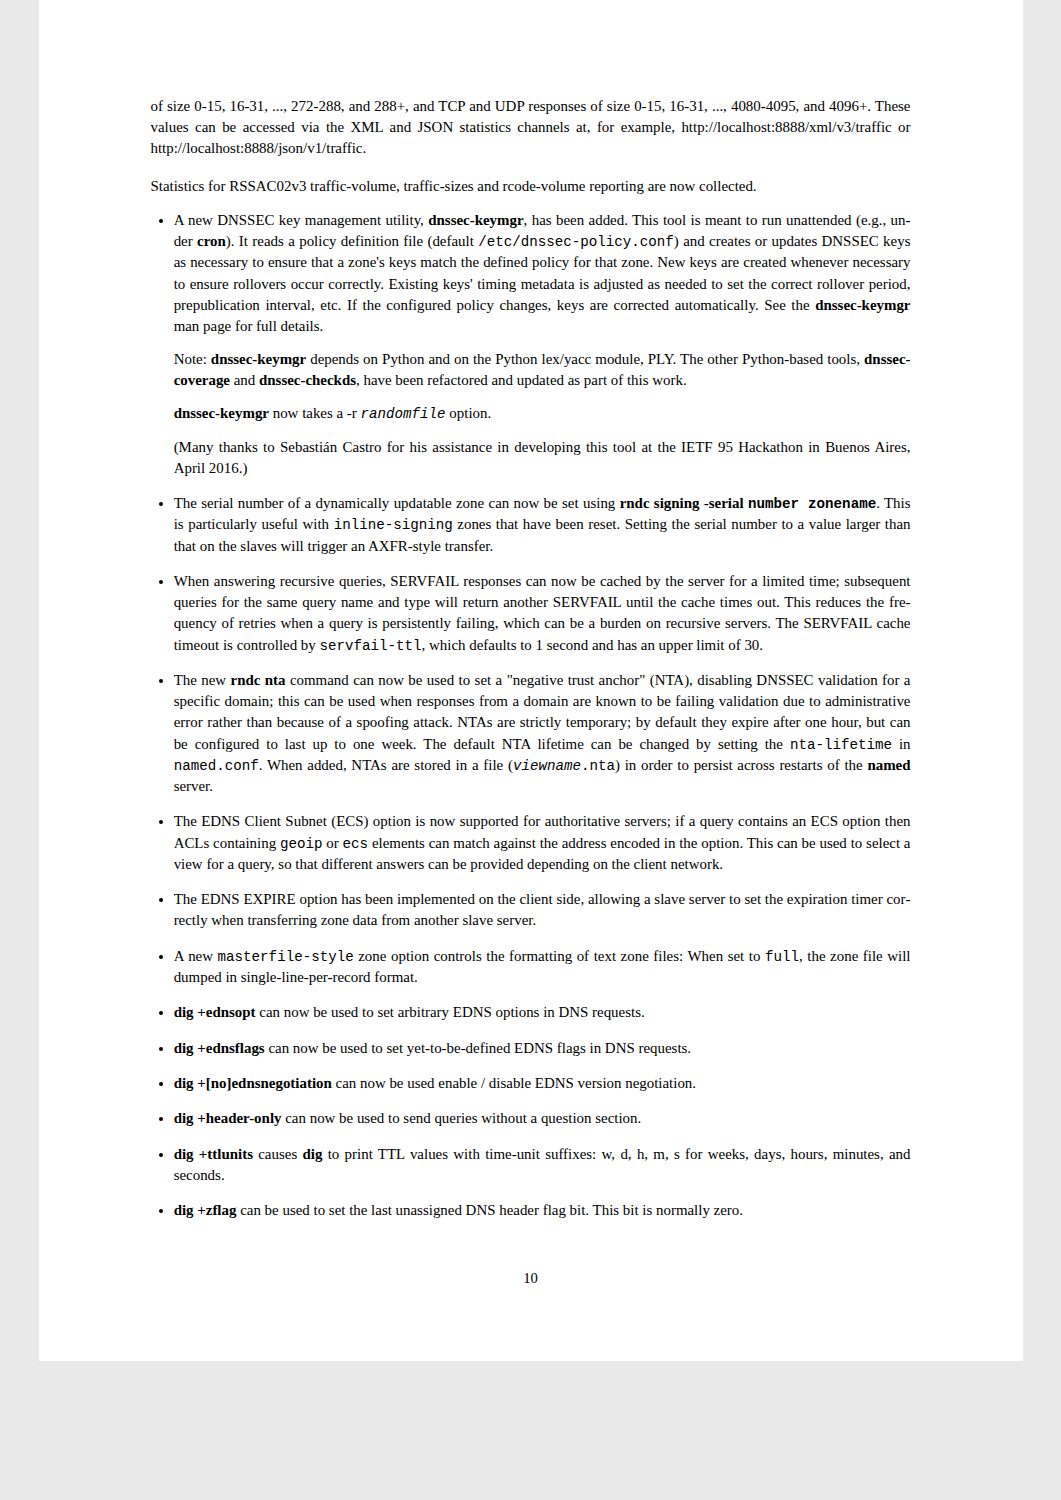of size 0-15, 16-31, ..., 272-288, and 288+, and TCP and UDP responses of size 0-15, 16-31, ..., 4080-4095, and 4096+. These values can be accessed via the XML and JSON statistics channels at, for example, http://localhost:8888/xml/v3/traffic or http://localhost:8888/json/v1/traffic.
Statistics for RSSAC02v3 traffic-volume, traffic-sizes and rcode-volume reporting are now collected.
A new DNSSEC key management utility, dnssec-keymgr, has been added. This tool is meant to run unattended (e.g., under cron). It reads a policy definition file (default /etc/dnssec-policy.conf) and creates or updates DNSSEC keys as necessary to ensure that a zone's keys match the defined policy for that zone. New keys are created whenever necessary to ensure rollovers occur correctly. Existing keys' timing metadata is adjusted as needed to set the correct rollover period, prepublication interval, etc. If the configured policy changes, keys are corrected automatically. See the dnssec-keymgr man page for full details.
Note: dnssec-keymgr depends on Python and on the Python lex/yacc module, PLY. The other Python-based tools, dnssec-coverage and dnssec-checkds, have been refactored and updated as part of this work.
dnssec-keymgr now takes a -r randomfile option.
(Many thanks to Sebastián Castro for his assistance in developing this tool at the IETF 95 Hackathon in Buenos Aires, April 2016.)
The serial number of a dynamically updatable zone can now be set using rndc signing -serial number zonename. This is particularly useful with inline-signing zones that have been reset. Setting the serial number to a value larger than that on the slaves will trigger an AXFR-style transfer.
When answering recursive queries, SERVFAIL responses can now be cached by the server for a limited time; subsequent queries for the same query name and type will return another SERVFAIL until the cache times out. This reduces the frequency of retries when a query is persistently failing, which can be a burden on recursive servers. The SERVFAIL cache timeout is controlled by servfail-ttl, which defaults to 1 second and has an upper limit of 30.
The new rndc nta command can now be used to set a "negative trust anchor" (NTA), disabling DNSSEC validation for a specific domain; this can be used when responses from a domain are known to be failing validation due to administrative error rather than because of a spoofing attack. NTAs are strictly temporary; by default they expire after one hour, but can be configured to last up to one week. The default NTA lifetime can be changed by setting the nta-lifetime in named.conf. When added, NTAs are stored in a file (viewname.nta) in order to persist across restarts of the named server.
The EDNS Client Subnet (ECS) option is now supported for authoritative servers; if a query contains an ECS option then ACLs containing geoip or ecs elements can match against the address encoded in the option. This can be used to select a view for a query, so that different answers can be provided depending on the client network.
The EDNS EXPIRE option has been implemented on the client side, allowing a slave server to set the expiration timer correctly when transferring zone data from another slave server.
A new masterfile-style zone option controls the formatting of text zone files: When set to full, the zone file will dumped in single-line-per-record format.
dig +ednsopt can now be used to set arbitrary EDNS options in DNS requests.
dig +ednsflags can now be used to set yet-to-be-defined EDNS flags in DNS requests.
dig +[no]ednsnegotiation can now be used enable / disable EDNS version negotiation.
dig +header-only can now be used to send queries without a question section.
dig +ttlunits causes dig to print TTL values with time-unit suffixes: w, d, h, m, s for weeks, days, hours, minutes, and seconds.
dig +zflag can be used to set the last unassigned DNS header flag bit. This bit is normally zero.
10